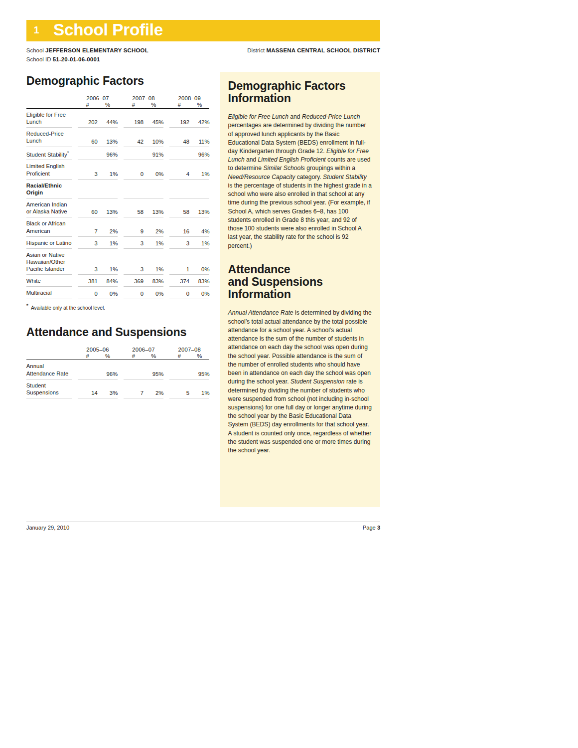1
School Profile
School JEFFERSON ELEMENTARY SCHOOL
School ID 51-20-01-06-0001
District MASSENA CENTRAL SCHOOL DISTRICT
Demographic Factors
| | | 2006–07 | | 2007–08 | | 2008–09 |
| --- | --- | --- | --- | --- | --- | --- |
| | | # | % | | # | % | | # | % |
| Eligible for Free Lunch | | 202 | 44% | | 198 | 45% | | 192 | 42% |
| Reduced-Price Lunch | | 60 | 13% | | 42 | 10% | | 48 | 11% |
| Student Stability * | | | 96% | | | 91% | | | 96% |
| Limited English Proficient | | 3 | 1% | | 0 | 0% | | 4 | 1% |
| Racial/Ethnic Origin | | | | | | | | | |
| American Indian or Alaska Native | | 60 | 13% | | 58 | 13% | | 58 | 13% |
| Black or African American | | 7 | 2% | | 9 | 2% | | 16 | 4% |
| Hispanic or Latino | | 3 | 1% | | 3 | 1% | | 3 | 1% |
| Asian or Native Hawaiian/Other Pacific Islander | | 3 | 1% | | 3 | 1% | | 1 | 0% |
| White | | 381 | 84% | | 369 | 83% | | 374 | 83% |
| Multiracial | | 0 | 0% | | 0 | 0% | | 0 | 0% |
* Available only at the school level.
Attendance and Suspensions
| | | 2005–06 | | 2006–07 | | 2007–08 |
| --- | --- | --- | --- | --- | --- | --- |
| | | # | % | | # | % | | # | % |
| Annual Attendance Rate | | | 96% | | | 95% | | | 95% |
| Student Suspensions | | 14 | 3% | | 7 | 2% | | 5 | 1% |
Demographic Factors
Information
Eligible for Free Lunch and Reduced-Price Lunch percentages are determined by dividing the number of approved lunch applicants by the Basic Educational Data System (BEDS) enrollment in full-day Kindergarten through Grade 12. Eligible for Free Lunch and Limited English Proficient counts are used to determine Similar Schools groupings within a Need/Resource Capacity category. Student Stability is the percentage of students in the highest grade in a school who were also enrolled in that school at any time during the previous school year. (For example, if School A, which serves Grades 6–8, has 100 students enrolled in Grade 8 this year, and 92 of those 100 students were also enrolled in School A last year, the stability rate for the school is 92 percent.)
Attendance
and Suspensions
Information
Annual Attendance Rate is determined by dividing the school’s total actual attendance by the total possible attendance for a school year. A school’s actual attendance is the sum of the number of students in attendance on each day the school was open during the school year. Possible attendance is the sum of the number of enrolled students who should have been in attendance on each day the school was open during the school year. Student Suspension rate is determined by dividing the number of students who were suspended from school (not including in-school suspensions) for one full day or longer anytime during the school year by the Basic Educational Data System (BEDS) day enrollments for that school year. A student is counted only once, regardless of whether the student was suspended one or more times during the school year.
January 29, 2010
Page 3